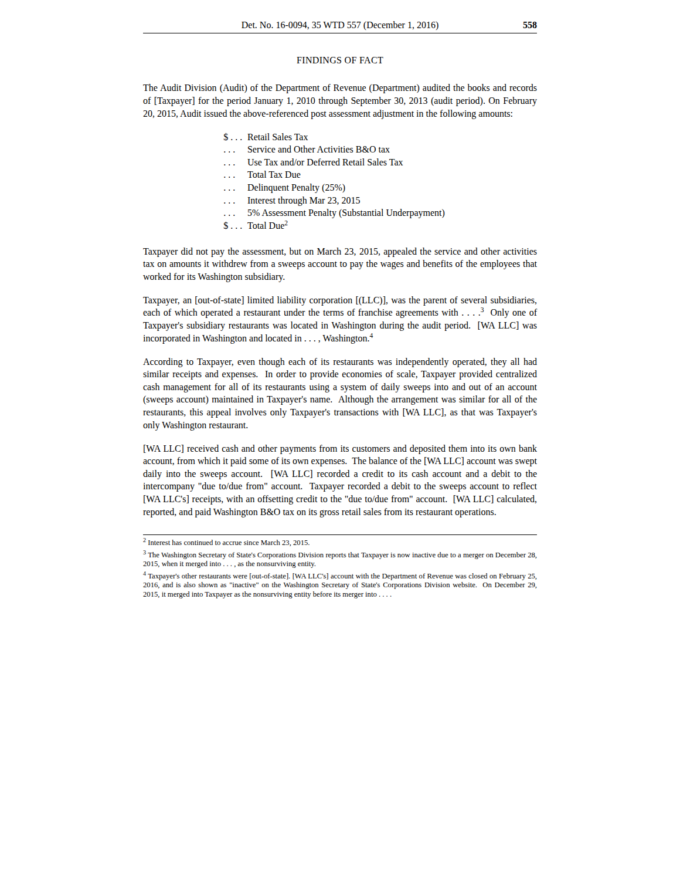Det. No. 16-0094, 35 WTD 557 (December 1, 2016) 558
FINDINGS OF FACT
The Audit Division (Audit) of the Department of Revenue (Department) audited the books and records of [Taxpayer] for the period January 1, 2010 through September 30, 2013 (audit period). On February 20, 2015, Audit issued the above-referenced post assessment adjustment in the following amounts:
| $ . . . | Retail Sales Tax |
| . . . | Service and Other Activities B&O tax |
| . . . | Use Tax and/or Deferred Retail Sales Tax |
| . . . | Total Tax Due |
| . . . | Delinquent Penalty (25%) |
| . . . | Interest through Mar 23, 2015 |
| . . . | 5% Assessment Penalty (Substantial Underpayment) |
| $ . . . | Total Due 2 |
Taxpayer did not pay the assessment, but on March 23, 2015, appealed the service and other activities tax on amounts it withdrew from a sweeps account to pay the wages and benefits of the employees that worked for its Washington subsidiary.
Taxpayer, an [out-of-state] limited liability corporation [(LLC)], was the parent of several subsidiaries, each of which operated a restaurant under the terms of franchise agreements with . . . .3 Only one of Taxpayer's subsidiary restaurants was located in Washington during the audit period. [WA LLC] was incorporated in Washington and located in . . . , Washington.4
According to Taxpayer, even though each of its restaurants was independently operated, they all had similar receipts and expenses. In order to provide economies of scale, Taxpayer provided centralized cash management for all of its restaurants using a system of daily sweeps into and out of an account (sweeps account) maintained in Taxpayer's name. Although the arrangement was similar for all of the restaurants, this appeal involves only Taxpayer's transactions with [WA LLC], as that was Taxpayer's only Washington restaurant.
[WA LLC] received cash and other payments from its customers and deposited them into its own bank account, from which it paid some of its own expenses. The balance of the [WA LLC] account was swept daily into the sweeps account. [WA LLC] recorded a credit to its cash account and a debit to the intercompany "due to/due from" account. Taxpayer recorded a debit to the sweeps account to reflect [WA LLC's] receipts, with an offsetting credit to the "due to/due from" account. [WA LLC] calculated, reported, and paid Washington B&O tax on its gross retail sales from its restaurant operations.
2 Interest has continued to accrue since March 23, 2015.
3 The Washington Secretary of State's Corporations Division reports that Taxpayer is now inactive due to a merger on December 28, 2015, when it merged into . . . , as the nonsurviving entity.
4 Taxpayer's other restaurants were [out-of-state]. [WA LLC's] account with the Department of Revenue was closed on February 25, 2016, and is also shown as "inactive" on the Washington Secretary of State's Corporations Division website. On December 29, 2015, it merged into Taxpayer as the nonsurviving entity before its merger into . . . .